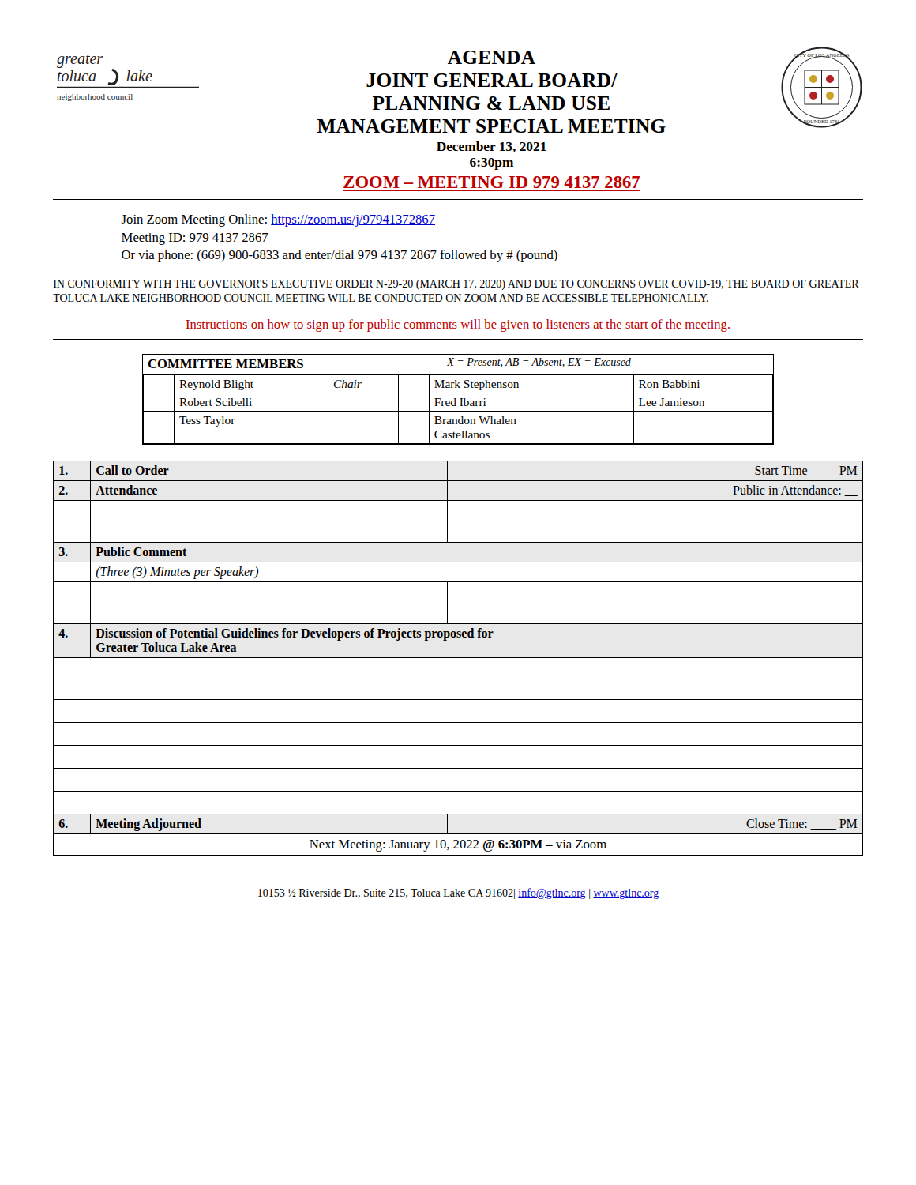AGENDA
JOINT GENERAL BOARD/
PLANNING & LAND USE
MANAGEMENT SPECIAL MEETING
December 13, 2021
6:30pm
ZOOM – MEETING ID 979 4137 2867
Join Zoom Meeting Online: https://zoom.us/j/97941372867
Meeting ID: 979 4137 2867
Or via phone: (669) 900-6833 and enter/dial 979 4137 2867 followed by # (pound)
IN CONFORMITY WITH THE GOVERNOR'S EXECUTIVE ORDER N-29-20 (MARCH 17, 2020) AND DUE TO CONCERNS OVER COVID-19, THE BOARD OF GREATER TOLUCA LAKE NEIGHBORHOOD COUNCIL MEETING WILL BE CONDUCTED ON ZOOM AND BE ACCESSIBLE TELEPHONICALLY.
Instructions on how to sign up for public comments will be given to listeners at the start of the meeting.
| COMMITTEE MEMBERS | | X = Present, AB = Absent, EX = Excused |
| / / Reynold Blight / Chair / / Mark Stephenson / / Ron Babbini / / / Robert Scibelli / / / Fred Ibarri / / Lee Jamieson / / / Tess Taylor / / / Brandon Whalen Castellanos / / / |
| 1. | Call to Order | Start Time ____ PM |
| 2. | Attendance | Public in Attendance: __ |
| 3. | Public Comment |
| | (Three (3) Minutes per Speaker) |
| 4. | Discussion of Potential Guidelines for Developers of Projects proposed for Greater Toluca Lake Area |
| 6. | Meeting Adjourned | Close Time: ____ PM |
| Next Meeting: January 10, 2022 @ 6:30PM – via Zoom |
10153 ½ Riverside Dr., Suite 215, Toluca Lake CA 91602| info@gtlnc.org | www.gtlnc.org